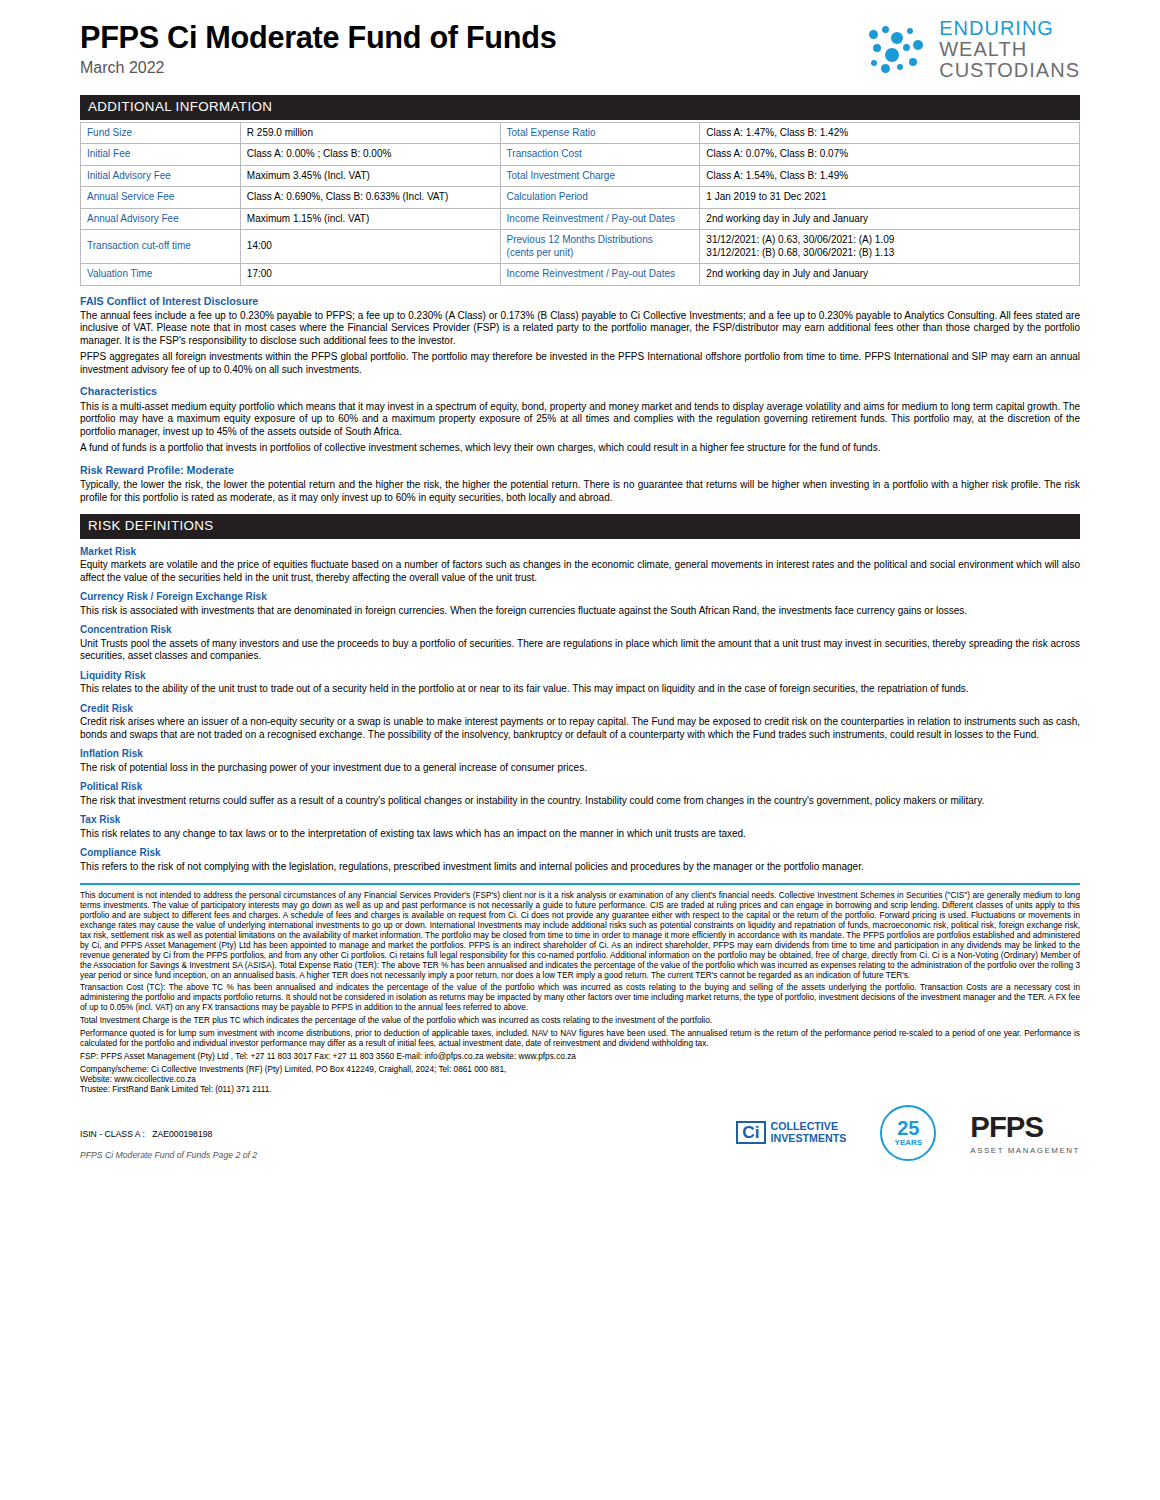PFPS Ci Moderate Fund of Funds
March 2022
ENDURING
WEALTH
CUSTODIANS
ADDITIONAL INFORMATION
| Fund Size | R 259.0 million | Total Expense Ratio | Class A: 1.47%, Class B: 1.42% |
| Initial Fee | Class A: 0.00% ; Class B: 0.00% | Transaction Cost | Class A: 0.07%, Class B: 0.07% |
| Initial Advisory Fee | Maximum 3.45% (Incl. VAT) | Total Investment Charge | Class A: 1.54%, Class B: 1.49% |
| Annual Service Fee | Class A: 0.690%, Class B: 0.633% (Incl. VAT) | Calculation Period | 1 Jan 2019 to 31 Dec 2021 |
| Annual Advisory Fee | Maximum 1.15% (incl. VAT) | Income Reinvestment / Pay-out Dates | 2nd working day in July and January |
| Transaction cut-off time | 14:00 | Previous 12 Months Distributions (cents per unit) | 31/12/2021: (A) 0.63, 30/06/2021: (A) 1.09 31/12/2021: (B) 0.68, 30/06/2021: (B) 1.13 |
| Valuation Time | 17:00 | Income Reinvestment / Pay-out Dates | 2nd working day in July and January |
FAIS Conflict of Interest Disclosure
The annual fees include a fee up to 0.230% payable to PFPS; a fee up to 0.230% (A Class) or 0.173% (B Class) payable to Ci Collective Investments; and a fee up to 0.230% payable to Analytics Consulting. All fees stated are inclusive of VAT. Please note that in most cases where the Financial Services Provider (FSP) is a related party to the portfolio manager, the FSP/distributor may earn additional fees other than those charged by the portfolio manager. It is the FSP's responsibility to disclose such additional fees to the investor.
PFPS aggregates all foreign investments within the PFPS global portfolio. The portfolio may therefore be invested in the PFPS International offshore portfolio from time to time. PFPS International and SIP may earn an annual investment advisory fee of up to 0.40% on all such investments.
Characteristics
This is a multi-asset medium equity portfolio which means that it may invest in a spectrum of equity, bond, property and money market and tends to display average volatility and aims for medium to long term capital growth. The portfolio may have a maximum equity exposure of up to 60% and a maximum property exposure of 25% at all times and complies with the regulation governing retirement funds. This portfolio may, at the discretion of the portfolio manager, invest up to 45% of the assets outside of South Africa.
A fund of funds is a portfolio that invests in portfolios of collective investment schemes, which levy their own charges, which could result in a higher fee structure for the fund of funds.
Risk Reward Profile: Moderate
Typically, the lower the risk, the lower the potential return and the higher the risk, the higher the potential return. There is no guarantee that returns will be higher when investing in a portfolio with a higher risk profile. The risk profile for this portfolio is rated as moderate, as it may only invest up to 60% in equity securities, both locally and abroad.
RISK DEFINITIONS
Market Risk
Equity markets are volatile and the price of equities fluctuate based on a number of factors such as changes in the economic climate, general movements in interest rates and the political and social environment which will also affect the value of the securities held in the unit trust, thereby affecting the overall value of the unit trust.
Currency Risk / Foreign Exchange Risk
This risk is associated with investments that are denominated in foreign currencies. When the foreign currencies fluctuate against the South African Rand, the investments face currency gains or losses.
Concentration Risk
Unit Trusts pool the assets of many investors and use the proceeds to buy a portfolio of securities. There are regulations in place which limit the amount that a unit trust may invest in securities, thereby spreading the risk across securities, asset classes and companies.
Liquidity Risk
This relates to the ability of the unit trust to trade out of a security held in the portfolio at or near to its fair value. This may impact on liquidity and in the case of foreign securities, the repatriation of funds.
Credit Risk
Credit risk arises where an issuer of a non-equity security or a swap is unable to make interest payments or to repay capital. The Fund may be exposed to credit risk on the counterparties in relation to instruments such as cash, bonds and swaps that are not traded on a recognised exchange. The possibility of the insolvency, bankruptcy or default of a counterparty with which the Fund trades such instruments, could result in losses to the Fund.
Inflation Risk
The risk of potential loss in the purchasing power of your investment due to a general increase of consumer prices.
Political Risk
The risk that investment returns could suffer as a result of a country's political changes or instability in the country. Instability could come from changes in the country's government, policy makers or military.
Tax Risk
This risk relates to any change to tax laws or to the interpretation of existing tax laws which has an impact on the manner in which unit trusts are taxed.
Compliance Risk
This refers to the risk of not complying with the legislation, regulations, prescribed investment limits and internal policies and procedures by the manager or the portfolio manager.
This document is not intended to address the personal circumstances of any Financial Services Provider's (FSP's) client nor is it a risk analysis or examination of any client's financial needs. Collective Investment Schemes in Securities ("CIS") are generally medium to long terms investments. The value of participatory interests may go down as well as up and past performance is not necessarily a guide to future performance. CIS are traded at ruling prices and can engage in borrowing and scrip lending. Different classes of units apply to this portfolio and are subject to different fees and charges. A schedule of fees and charges is available on request from Ci. Ci does not provide any guarantee either with respect to the capital or the return of the portfolio. Forward pricing is used. Fluctuations or movements in exchange rates may cause the value of underlying international investments to go up or down. International Investments may include additional risks such as potential constraints on liquidity and repatriation of funds, macroeconomic risk, political risk, foreign exchange risk, tax risk, settlement risk as well as potential limitations on the availability of market information. The portfolio may be closed from time to time in order to manage it more efficiently in accordance with its mandate. The PFPS portfolios are portfolios established and administered by Ci, and PFPS Asset Management (Pty) Ltd has been appointed to manage and market the portfolios. PFPS is an indirect shareholder of Ci. As an indirect shareholder, PFPS may earn dividends from time to time and participation in any dividends may be linked to the revenue generated by Ci from the PFPS portfolios, and from any other Ci portfolios. Ci retains full legal responsibility for this co-named portfolio. Additional information on the portfolio may be obtained, free of charge, directly from Ci. Ci is a Non-Voting (Ordinary) Member of the Association for Savings & Investment SA (ASISA). Total Expense Ratio (TER): The above TER % has been annualised and indicates the percentage of the value of the portfolio which was incurred as expenses relating to the administration of the portfolio over the rolling 3 year period or since fund inception, on an annualised basis. A higher TER does not necessarily imply a poor return, nor does a low TER imply a good return. The current TER's cannot be regarded as an indication of future TER's.
Transaction Cost (TC): The above TC % has been annualised and indicates the percentage of the value of the portfolio which was incurred as costs relating to the buying and selling of the assets underlying the portfolio. Transaction Costs are a necessary cost in administering the portfolio and impacts portfolio returns. It should not be considered in isolation as returns may be impacted by many other factors over time including market returns, the type of portfolio, investment decisions of the investment manager and the TER. A FX fee of up to 0.05% (incl. VAT) on any FX transactions may be payable to PFPS in addition to the annual fees referred to above.
Total Investment Charge is the TER plus TC which indicates the percentage of the value of the portfolio which was incurred as costs relating to the investment of the portfolio.
Performance quoted is for lump sum investment with income distributions, prior to deduction of applicable taxes, included. NAV to NAV figures have been used. The annualised return is the return of the performance period re-scaled to a period of one year. Performance is calculated for the portfolio and individual investor performance may differ as a result of initial fees, actual investment date, date of reinvestment and dividend withholding tax.
FSP: PFPS Asset Management (Pty) Ltd , Tel: +27 11 803 3017 Fax: +27 11 803 3560 E-mail: info@pfps.co.za website: www.pfps.co.za
Company/scheme: Ci Collective Investments (RF) (Pty) Limited, PO Box 412249, Craighall, 2024; Tel: 0861 000 881,
Website: www.cicollective.co.za
Trustee: FirstRand Bank Limited Tel: (011) 371 2111.
ISIN - CLASS A : ZAE000198198
PFPS Ci Moderate Fund of Funds Page 2 of 2
Ci
COLLECTIVE
INVESTMENTS
25 YEARS
PFPS
ASSET MANAGEMENT